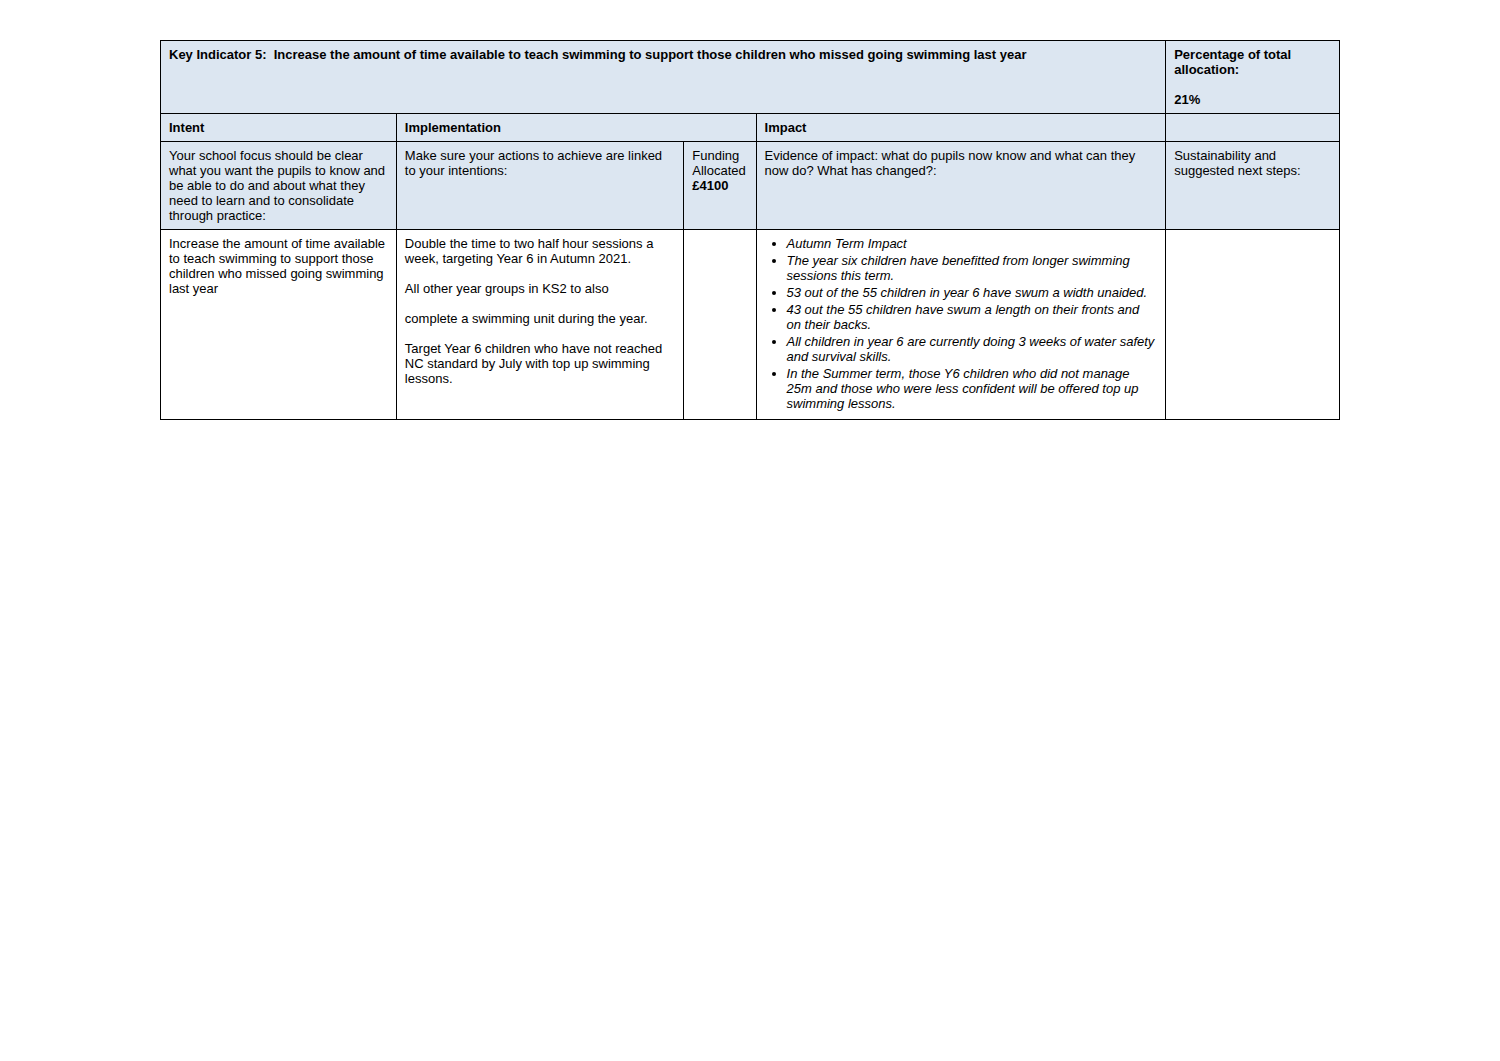| Key Indicator 5: Increase the amount of time available to teach swimming to support those children who missed going swimming last year | Percentage of total allocation: 21% |
| Intent | Implementation | Impact | |
| Your school focus should be clear what you want the pupils to know and be able to do and about what they need to learn and to consolidate through practice: | Make sure your actions to achieve are linked to your intentions: | Funding Allocated £4100 | Evidence of impact: what do pupils now know and what can they now do? What has changed?: | Sustainability and suggested next steps: |
| Increase the amount of time available to teach swimming to support those children who missed going swimming last year | Double the time to two half hour sessions a week, targeting Year 6 in Autumn 2021. All other year groups in KS2 to also complete a swimming unit during the year. Target Year 6 children who have not reached NC standard by July with top up swimming lessons. | | Autumn Term Impact The year six children have benefitted from longer swimming sessions this term. 53 out of the 55 children in year 6 have swum a width unaided. 43 out the 55 children have swum a length on their fronts and on their backs. All children in year 6 are currently doing 3 weeks of water safety and survival skills. In the Summer term, those Y6 children who did not manage 25m and those who were less confident will be offered top up swimming lessons. | |